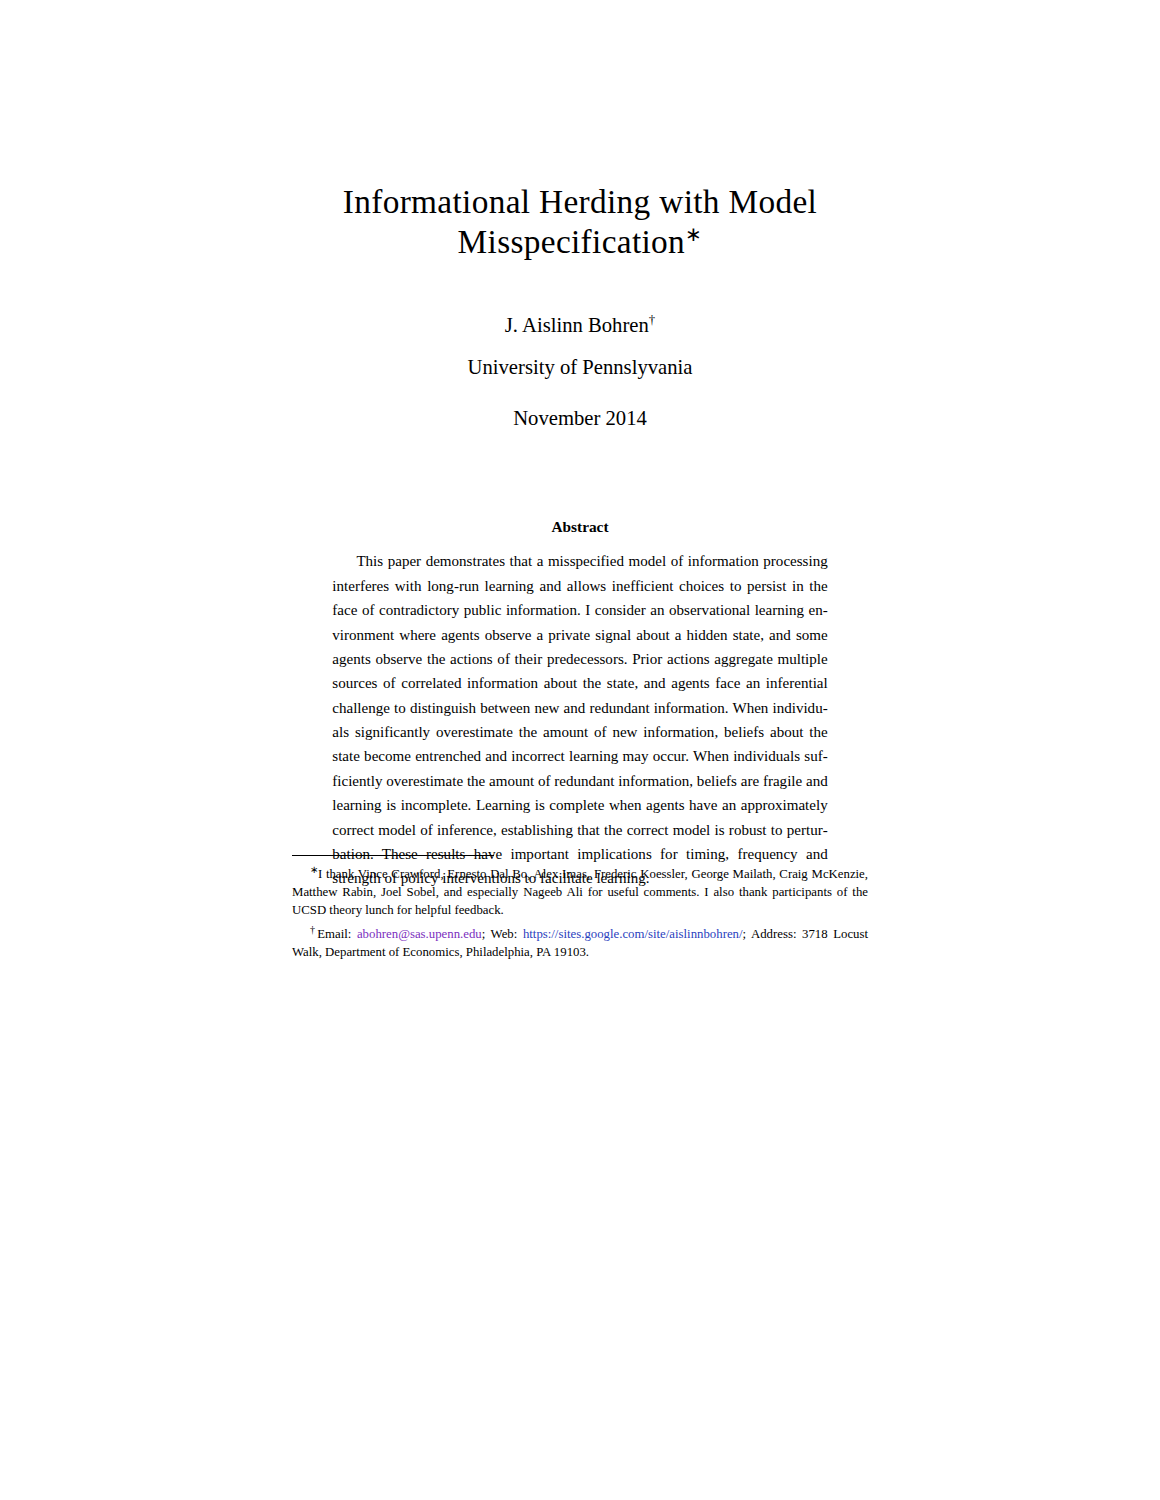Informational Herding with Model Misspecification∗
J. Aislinn Bohren†
University of Pennslyvania
November 2014
Abstract
This paper demonstrates that a misspecified model of information processing interferes with long-run learning and allows inefficient choices to persist in the face of contradictory public information. I consider an observational learning environment where agents observe a private signal about a hidden state, and some agents observe the actions of their predecessors. Prior actions aggregate multiple sources of correlated information about the state, and agents face an inferential challenge to distinguish between new and redundant information. When individuals significantly overestimate the amount of new information, beliefs about the state become entrenched and incorrect learning may occur. When individuals sufficiently overestimate the amount of redundant information, beliefs are fragile and learning is incomplete. Learning is complete when agents have an approximately correct model of inference, establishing that the correct model is robust to perturbation. These results have important implications for timing, frequency and strength of policy interventions to facilitate learning.
∗I thank Vince Crawford, Ernesto Dal Bo, Alex Imas, Frederic Koessler, George Mailath, Craig McKenzie, Matthew Rabin, Joel Sobel, and especially Nageeb Ali for useful comments. I also thank participants of the UCSD theory lunch for helpful feedback.
†Email: abohren@sas.upenn.edu; Web: https://sites.google.com/site/aislinnbohren/; Address: 3718 Locust Walk, Department of Economics, Philadelphia, PA 19103.